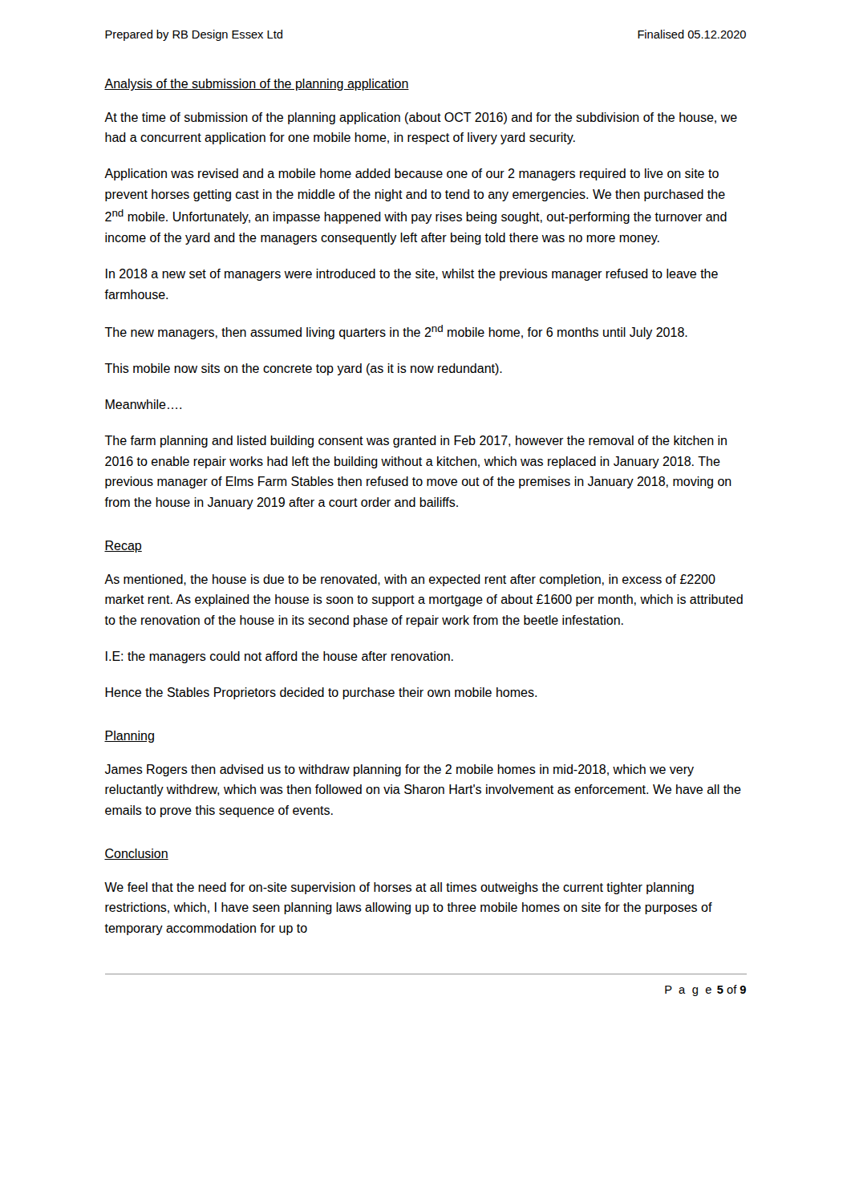Prepared by RB Design Essex Ltd Finalised 05.12.2020
Analysis of the submission of the planning application
At the time of submission of the planning application (about OCT 2016) and for the subdivision of the house, we had a concurrent application for one mobile home, in respect of livery yard security.
Application was revised and a mobile home added because one of our 2 managers required to live on site to prevent horses getting cast in the middle of the night and to tend to any emergencies. We then purchased the 2nd mobile. Unfortunately, an impasse happened with pay rises being sought, out-performing the turnover and income of the yard and the managers consequently left after being told there was no more money.
In 2018 a new set of managers were introduced to the site, whilst the previous manager refused to leave the farmhouse.
The new managers, then assumed living quarters in the 2nd mobile home, for 6 months until July 2018.
This mobile now sits on the concrete top yard (as it is now redundant).
Meanwhile….
The farm planning and listed building consent was granted in Feb 2017, however the removal of the kitchen in 2016 to enable repair works had left the building without a kitchen, which was replaced in January 2018. The previous manager of Elms Farm Stables then refused to move out of the premises in January 2018, moving on from the house in January 2019 after a court order and bailiffs.
Recap
As mentioned, the house is due to be renovated, with an expected rent after completion, in excess of £2200 market rent. As explained the house is soon to support a mortgage of about £1600 per month, which is attributed to the renovation of the house in its second phase of repair work from the beetle infestation.
I.E: the managers could not afford the house after renovation.
Hence the Stables Proprietors decided to purchase their own mobile homes.
Planning
James Rogers then advised us to withdraw planning for the 2 mobile homes in mid-2018, which we very reluctantly withdrew, which was then followed on via Sharon Hart's involvement as enforcement. We have all the emails to prove this sequence of events.
Conclusion
We feel that the need for on-site supervision of horses at all times outweighs the current tighter planning restrictions, which, I have seen planning laws allowing up to three mobile homes on site for the purposes of temporary accommodation for up to
P a g e 5 of 9